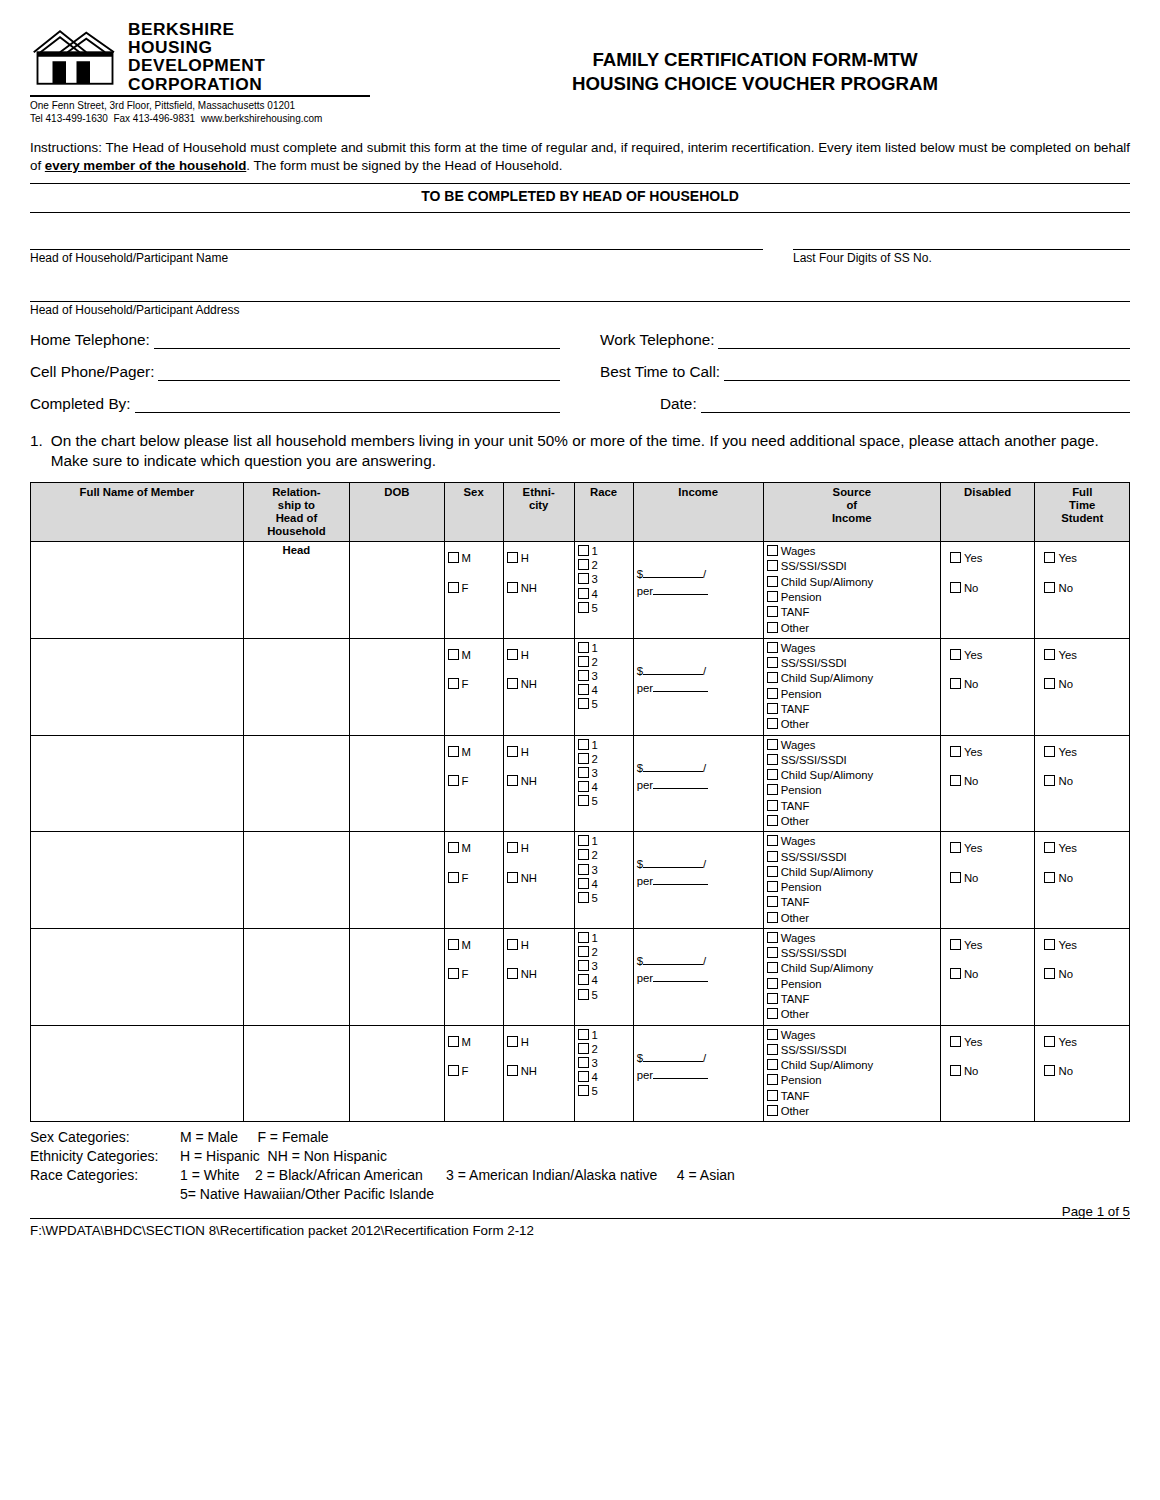BERKSHIRE
HOUSING
DEVELOPMENT
CORPORATION
One Fenn Street, 3rd Floor, Pittsfield, Massachusetts 01201
Tel 413-499-1630 Fax 413-496-9831 www.berkshirehousing.com
FAMILY CERTIFICATION FORM-MTW
HOUSING CHOICE VOUCHER PROGRAM
Instructions: The Head of Household must complete and submit this form at the time of regular and, if required, interim recertification. Every item listed below must be completed on behalf of every member of the household. The form must be signed by the Head of Household.
TO BE COMPLETED BY HEAD OF HOUSEHOLD
Head of Household/Participant Name
Last Four Digits of SS No.
Head of Household/Participant Address
Home Telephone:
Work Telephone:
Cell Phone/Pager:
Best Time to Call:
Completed By:
Date:
1.
On the chart below please list all household members living in your unit 50% or more of the time. If you need additional space, please attach another page. Make sure to indicate which question you are answering.
| Full Name of Member | Relation- ship to Head of Household | DOB | Sex | Ethni- city | Race | Income | Source of Income | Disabled | Full Time Student |
| --- | --- | --- | --- | --- | --- | --- | --- | --- | --- |
| | Head | | M F | H NH | 1 2 3 4 5 | $ / per | Wages SS/SSI/SSDI Child Sup/Alimony Pension TANF Other | Yes No | Yes No |
| | | | M F | H NH | 1 2 3 4 5 | $ / per | Wages SS/SSI/SSDI Child Sup/Alimony Pension TANF Other | Yes No | Yes No |
| | | | M F | H NH | 1 2 3 4 5 | $ / per | Wages SS/SSI/SSDI Child Sup/Alimony Pension TANF Other | Yes No | Yes No |
| | | | M F | H NH | 1 2 3 4 5 | $ / per | Wages SS/SSI/SSDI Child Sup/Alimony Pension TANF Other | Yes No | Yes No |
| | | | M F | H NH | 1 2 3 4 5 | $ / per | Wages SS/SSI/SSDI Child Sup/Alimony Pension TANF Other | Yes No | Yes No |
| | | | M F | H NH | 1 2 3 4 5 | $ / per | Wages SS/SSI/SSDI Child Sup/Alimony Pension TANF Other | Yes No | Yes No |
Sex Categories:
M = Male F = Female
Ethnicity Categories:
H = Hispanic NH = Non Hispanic
Race Categories:
1 = White 2 = Black/African American 3 = American Indian/Alaska native 4 = Asian
5= Native Hawaiian/Other Pacific Islande
F:\WPDATA\BHDC\SECTION 8\Recertification packet 2012\Recertification Form 2-12
Page 1 of 5